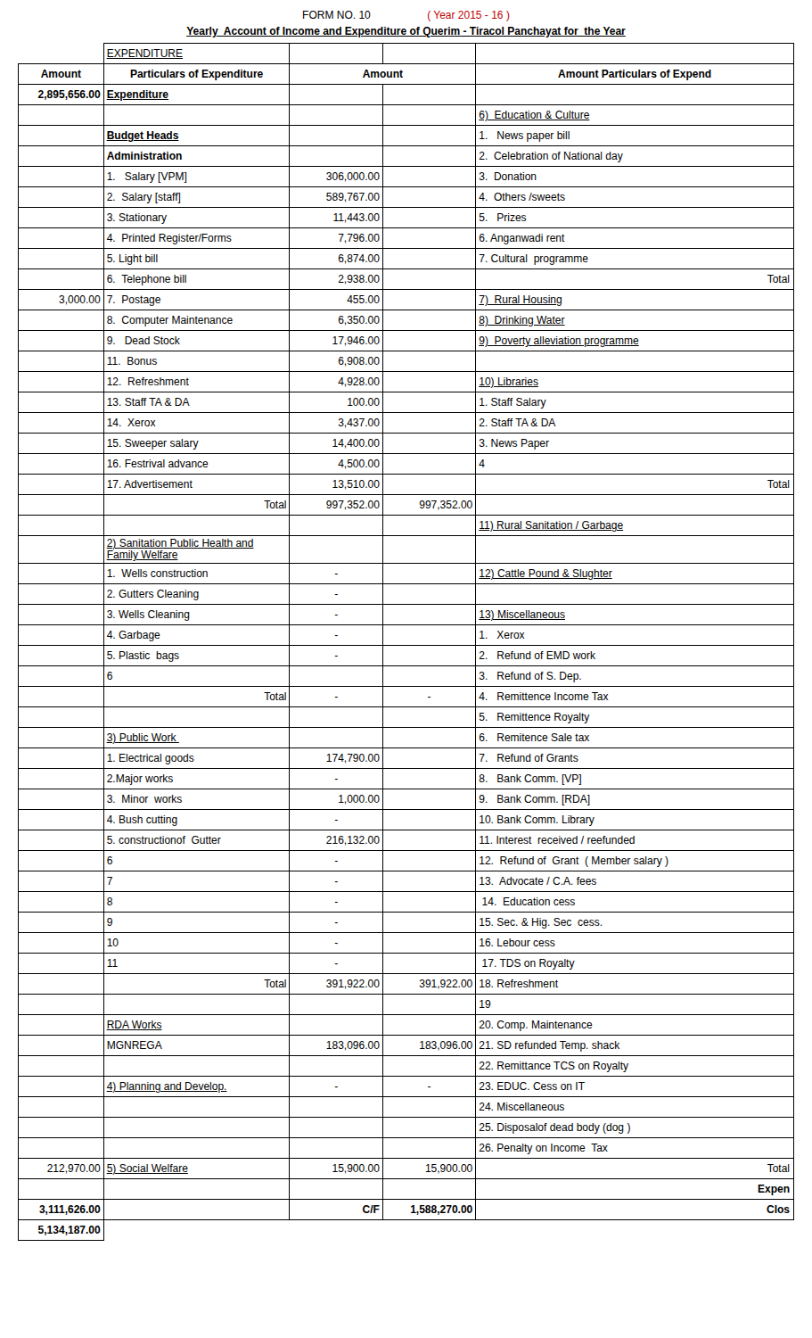FORM NO. 10 ( Year 2015 - 16 )
Yearly Account of Income and Expenditure of Querim - Tiracol Panchayat for the Year
| | EXPENDITURE | | | |
| Amount | Particulars of Expenditure | Amount | Amount Particulars of Expend |
| 2,895,656.00 | Expenditure | | | |
| | | | | 6) Education & Culture |
| | Budget Heads | | | 1. News paper bill |
| | Administration | | | 2. Celebration of National day |
| | 1. Salary [VPM] | 306,000.00 | | 3. Donation |
| | 2. Salary [staff] | 589,767.00 | | 4. Others /sweets |
| | 3. Stationary | 11,443.00 | | 5. Prizes |
| | 4. Printed Register/Forms | 7,796.00 | | 6. Anganwadi rent |
| | 5. Light bill | 6,874.00 | | 7. Cultural programme |
| | 6. Telephone bill | 2,938.00 | | Total |
| 3,000.00 | 7. Postage | 455.00 | | 7) Rural Housing |
| | 8. Computer Maintenance | 6,350.00 | | 8) Drinking Water |
| | 9. Dead Stock | 17,946.00 | | 9) Poverty alleviation programme |
| | 11. Bonus | 6,908.00 | | |
| | 12. Refreshment | 4,928.00 | | 10) Libraries |
| | 13. Staff TA & DA | 100.00 | | 1. Staff Salary |
| | 14. Xerox | 3,437.00 | | 2. Staff TA & DA |
| | 15. Sweeper salary | 14,400.00 | | 3. News Paper |
| | 16. Festrival advance | 4,500.00 | | 4 |
| | 17. Advertisement | 13,510.00 | | Total |
| | Total | 997,352.00 | 997,352.00 | |
| | | | | 11) Rural Sanitation / Garbage |
| | 2) Sanitation Public Health and Family Welfare | | | |
| | 1. Wells construction | - | | 12) Cattle Pound & Slughter |
| | 2. Gutters Cleaning | - | | |
| | 3. Wells Cleaning | - | | 13) Miscellaneous |
| | 4. Garbage | - | | 1. Xerox |
| | 5. Plastic bags | - | | 2. Refund of EMD work |
| | 6 | | | 3. Refund of S. Dep. |
| | Total | - | - | 4. Remittence Income Tax |
| | | | | 5. Remittence Royalty |
| | 3) Public Work | | | 6. Remitence Sale tax |
| | 1. Electrical goods | 174,790.00 | | 7. Refund of Grants |
| | 2.Major works | - | | 8. Bank Comm. [VP] |
| | 3. Minor works | 1,000.00 | | 9. Bank Comm. [RDA] |
| | 4. Bush cutting | - | | 10. Bank Comm. Library |
| | 5. constructionof Gutter | 216,132.00 | | 11. Interest received / reefunded |
| | 6 | - | | 12. Refund of Grant ( Member salary ) |
| | 7 | - | | 13. Advocate / C.A. fees |
| | 8 | - | | 14. Education cess |
| | 9 | - | | 15. Sec. & Hig. Sec cess. |
| | 10 | - | | 16. Lebour cess |
| | 11 | - | | 17. TDS on Royalty |
| | Total | 391,922.00 | 391,922.00 | 18. Refreshment |
| | | | | 19 |
| | RDA Works | | | 20. Comp. Maintenance |
| | MGNREGA | 183,096.00 | 183,096.00 | 21. SD refunded Temp. shack |
| | | | | 22. Remittance TCS on Royalty |
| | 4) Planning and Develop. | - | - | 23. EDUC. Cess on IT |
| | | | | 24. Miscellaneous |
| | | | | 25. Disposalof dead body (dog ) |
| | | | | 26. Penalty on Income Tax |
| 212,970.00 | 5) Social Welfare | 15,900.00 | 15,900.00 | Total |
| | | | | Expen |
| 3,111,626.00 | | C/F | 1,588,270.00 | Clos |
| 5,134,187.00 | | | | |